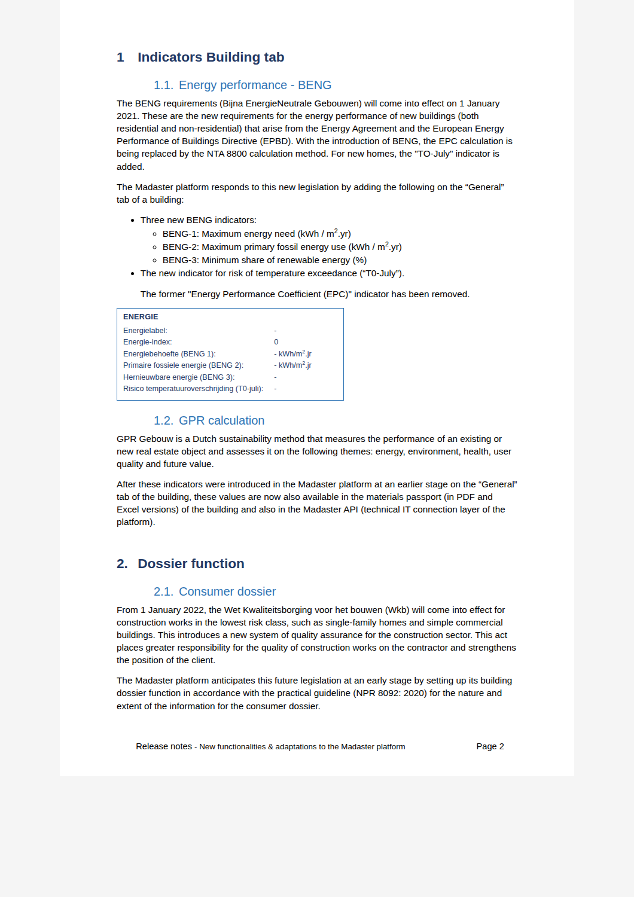1 Indicators Building tab
1.1. Energy performance - BENG
The BENG requirements (Bijna EnergieNeutrale Gebouwen) will come into effect on 1 January 2021. These are the new requirements for the energy performance of new buildings (both residential and non-residential) that arise from the Energy Agreement and the European Energy Performance of Buildings Directive (EPBD). With the introduction of BENG, the EPC calculation is being replaced by the NTA 8800 calculation method. For new homes, the "TO-July" indicator is added.
The Madaster platform responds to this new legislation by adding the following on the “General” tab of a building:
Three new BENG indicators:
BENG-1: Maximum energy need (kWh / m2.yr)
BENG-2: Maximum primary fossil energy use (kWh / m2.yr)
BENG-3: Minimum share of renewable energy (%)
The new indicator for risk of temperature exceedance (“T0-July”).
The former "Energy Performance Coefficient (EPC)" indicator has been removed.
ENERGIE
| Energielabel: | - |
| Energie-index: | 0 |
| Energiebehoefte (BENG 1): | - kWh/m 2 .jr |
| Primaire fossiele energie (BENG 2): | - kWh/m 2 .jr |
| Hernieuwbare energie (BENG 3): | - |
| Risico temperatuuroverschrijding (T0-juli): | - |
1.2. GPR calculation
GPR Gebouw is a Dutch sustainability method that measures the performance of an existing or new real estate object and assesses it on the following themes: energy, environment, health, user quality and future value.
After these indicators were introduced in the Madaster platform at an earlier stage on the “General” tab of the building, these values are now also available in the materials passport (in PDF and Excel versions) of the building and also in the Madaster API (technical IT connection layer of the platform).
2. Dossier function
2.1. Consumer dossier
From 1 January 2022, the Wet Kwaliteitsborging voor het bouwen (Wkb) will come into effect for construction works in the lowest risk class, such as single-family homes and simple commercial buildings. This introduces a new system of quality assurance for the construction sector. This act places greater responsibility for the quality of construction works on the contractor and strengthens the position of the client.
The Madaster platform anticipates this future legislation at an early stage by setting up its building dossier function in accordance with the practical guideline (NPR 8092: 2020) for the nature and extent of the information for the consumer dossier.
Release notes - New functionalities & adaptations to the Madaster platform
Page 2